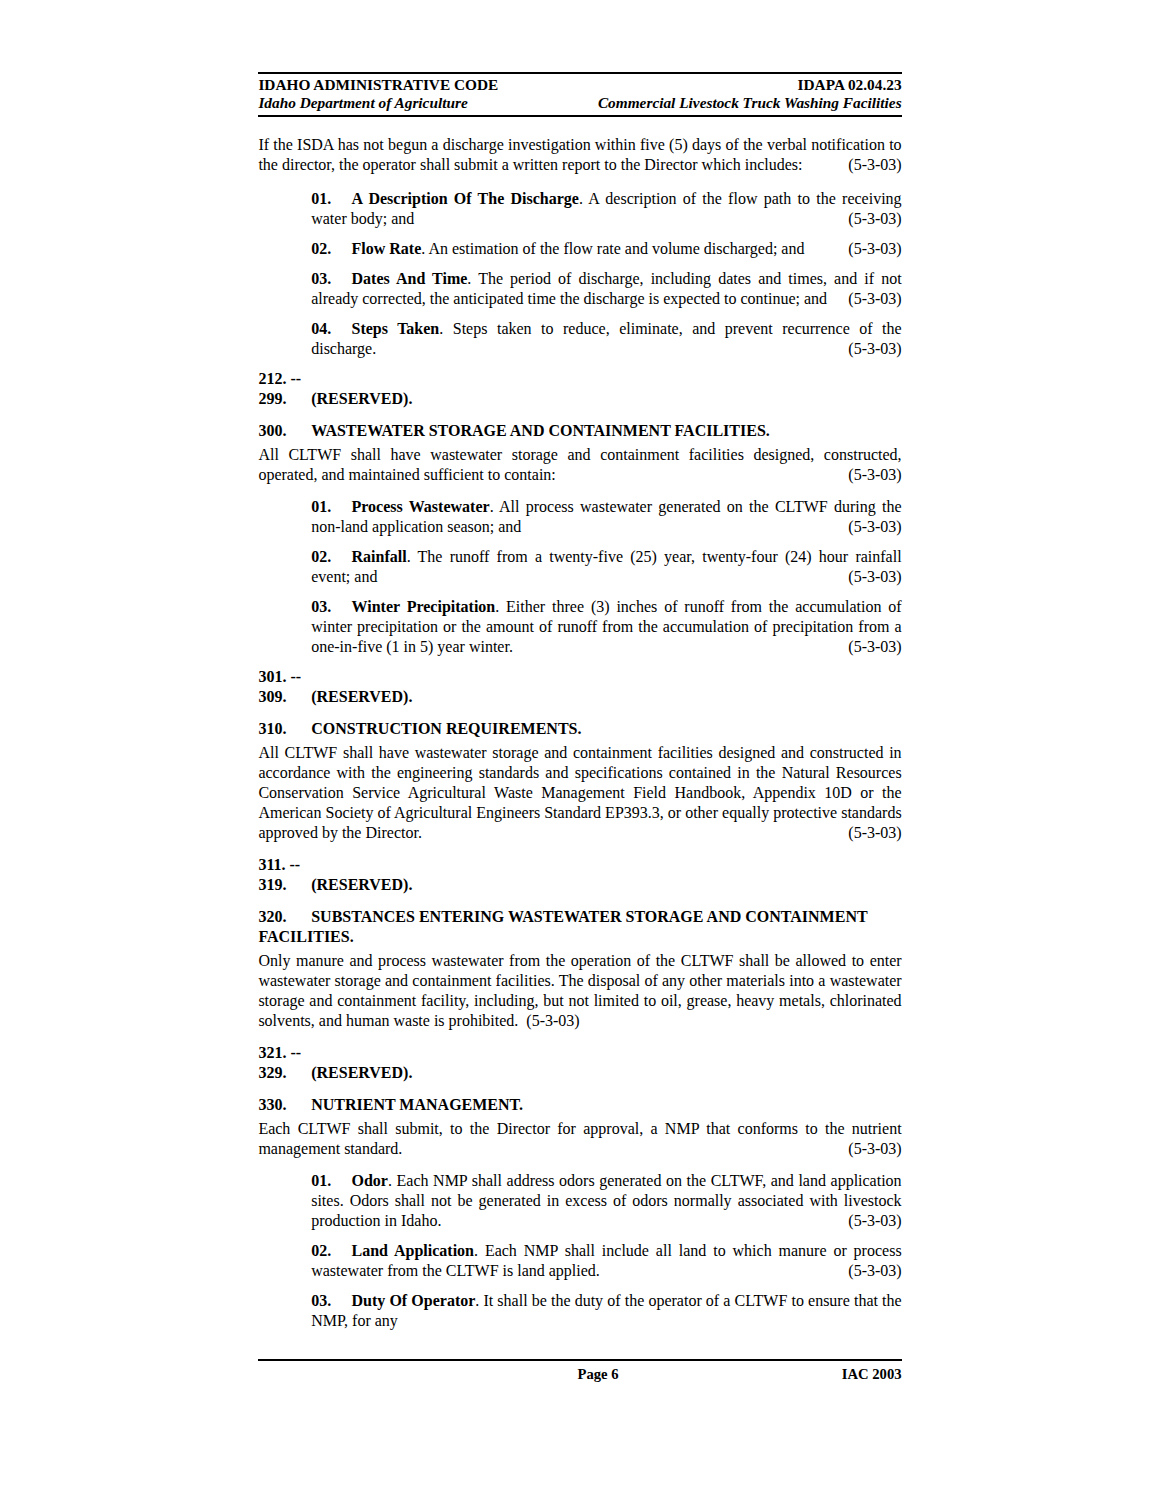IDAHO ADMINISTRATIVE CODE
Idaho Department of Agriculture
IDAPA 02.04.23
Commercial Livestock Truck Washing Facilities
If the ISDA has not begun a discharge investigation within five (5) days of the verbal notification to the director, the operator shall submit a written report to the Director which includes:(5-3-03)
01. A Description Of The Discharge. A description of the flow path to the receiving water body; and(5-3-03)
02. Flow Rate. An estimation of the flow rate and volume discharged; and(5-3-03)
03. Dates And Time. The period of discharge, including dates and times, and if not already corrected, the anticipated time the discharge is expected to continue; and(5-3-03)
04. Steps Taken. Steps taken to reduce, eliminate, and prevent recurrence of the discharge.(5-3-03)
212. -- 299.(RESERVED).
300. WASTEWATER STORAGE AND CONTAINMENT FACILITIES.
All CLTWF shall have wastewater storage and containment facilities designed, constructed, operated, and maintained sufficient to contain:(5-3-03)
01. Process Wastewater. All process wastewater generated on the CLTWF during the non-land application season; and(5-3-03)
02. Rainfall. The runoff from a twenty-five (25) year, twenty-four (24) hour rainfall event; and(5-3-03)
03. Winter Precipitation. Either three (3) inches of runoff from the accumulation of winter precipitation or the amount of runoff from the accumulation of precipitation from a one-in-five (1 in 5) year winter.(5-3-03)
301. -- 309.(RESERVED).
310. CONSTRUCTION REQUIREMENTS.
All CLTWF shall have wastewater storage and containment facilities designed and constructed in accordance with the engineering standards and specifications contained in the Natural Resources Conservation Service Agricultural Waste Management Field Handbook, Appendix 10D or the American Society of Agricultural Engineers Standard EP393.3, or other equally protective standards approved by the Director.(5-3-03)
311. -- 319.(RESERVED).
320. SUBSTANCES ENTERING WASTEWATER STORAGE AND CONTAINMENT FACILITIES.
Only manure and process wastewater from the operation of the CLTWF shall be allowed to enter wastewater storage and containment facilities. The disposal of any other materials into a wastewater storage and containment facility, including, but not limited to oil, grease, heavy metals, chlorinated solvents, and human waste is prohibited. (5-3-03)
321. -- 329.(RESERVED).
330. NUTRIENT MANAGEMENT.
Each CLTWF shall submit, to the Director for approval, a NMP that conforms to the nutrient management standard.(5-3-03)
01. Odor. Each NMP shall address odors generated on the CLTWF, and land application sites. Odors shall not be generated in excess of odors normally associated with livestock production in Idaho.(5-3-03)
02. Land Application. Each NMP shall include all land to which manure or process wastewater from the CLTWF is land applied.(5-3-03)
03. Duty Of Operator. It shall be the duty of the operator of a CLTWF to ensure that the NMP, for any
Page 6
IAC 2003